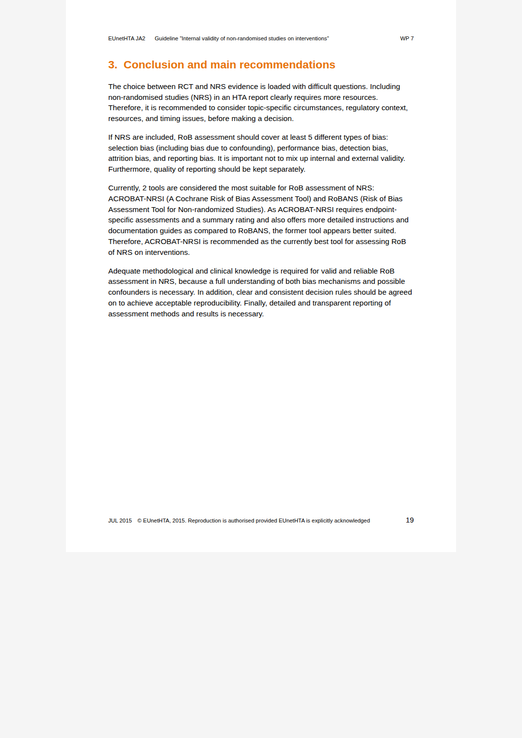EUnetHTA JA2 Guideline ”Internal validity of non-randomised studies on interventions” WP 7
3. Conclusion and main recommendations
The choice between RCT and NRS evidence is loaded with difficult questions. Including non-randomised studies (NRS) in an HTA report clearly requires more resources. Therefore, it is recommended to consider topic-specific circumstances, regulatory context, resources, and timing issues, before making a decision.
If NRS are included, RoB assessment should cover at least 5 different types of bias: selection bias (including bias due to confounding), performance bias, detection bias, attrition bias, and reporting bias. It is important not to mix up internal and external validity. Furthermore, quality of reporting should be kept separately.
Currently, 2 tools are considered the most suitable for RoB assessment of NRS: ACROBAT-NRSI (A Cochrane Risk of Bias Assessment Tool) and RoBANS (Risk of Bias Assessment Tool for Non-randomized Studies). As ACROBAT-NRSI requires endpoint-specific assessments and a summary rating and also offers more detailed instructions and documentation guides as compared to RoBANS, the former tool appears better suited. Therefore, ACROBAT-NRSI is recommended as the currently best tool for assessing RoB of NRS on interventions.
Adequate methodological and clinical knowledge is required for valid and reliable RoB assessment in NRS, because a full understanding of both bias mechanisms and possible confounders is necessary. In addition, clear and consistent decision rules should be agreed on to achieve acceptable reproducibility. Finally, detailed and transparent reporting of assessment methods and results is necessary.
JUL 2015 © EUnetHTA, 2015. Reproduction is authorised provided EUnetHTA is explicitly acknowledged 19